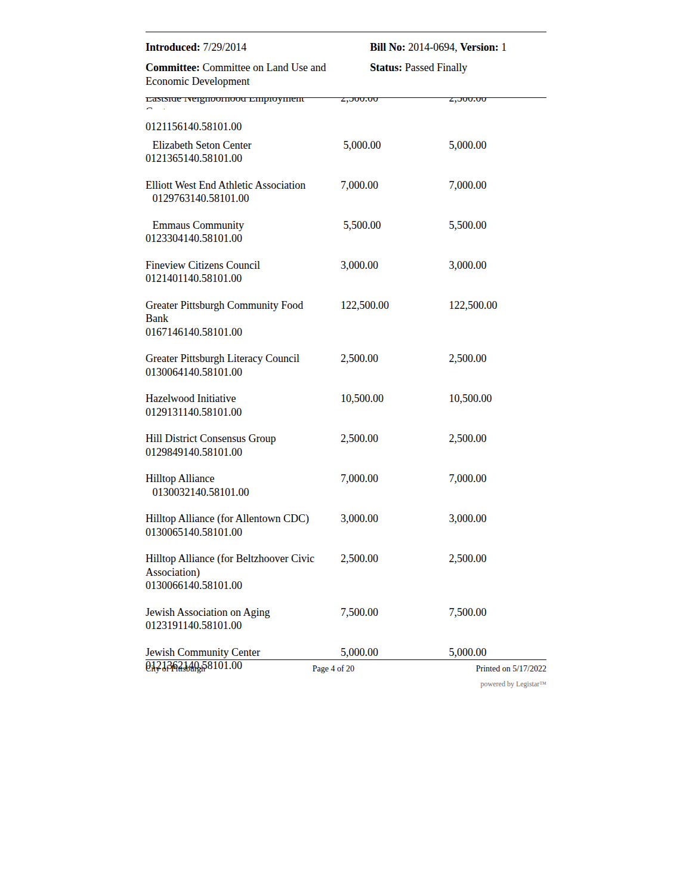| Introduced: 7/29/2014 | Bill No: 2014-0694, Version: 1 |
| Committee: Committee on Land Use and Economic Development | Status: Passed Finally |
| Eastside Neighborhood Employment Center | 2,500.00 | 2,500.00 |
| 0121156140.58101.00 | | |
| Elizabeth Seton Center 0121365140.58101.00 | 5,000.00 | 5,000.00 |
| Elliott West End Athletic Association 0129763140.58101.00 | 7,000.00 | 7,000.00 |
| Emmaus Community 0123304140.58101.00 | 5,500.00 | 5,500.00 |
| Fineview Citizens Council 0121401140.58101.00 | 3,000.00 | 3,000.00 |
| Greater Pittsburgh Community Food Bank 0167146140.58101.00 | 122,500.00 | 122,500.00 |
| Greater Pittsburgh Literacy Council 0130064140.58101.00 | 2,500.00 | 2,500.00 |
| Hazelwood Initiative 0129131140.58101.00 | 10,500.00 | 10,500.00 |
| Hill District Consensus Group 0129849140.58101.00 | 2,500.00 | 2,500.00 |
| Hilltop Alliance 0130032140.58101.00 | 7,000.00 | 7,000.00 |
| Hilltop Alliance (for Allentown CDC) 0130065140.58101.00 | 3,000.00 | 3,000.00 |
| Hilltop Alliance (for Beltzhoover Civic Association) 0130066140.58101.00 | 2,500.00 | 2,500.00 |
| Jewish Association on Aging 0123191140.58101.00 | 7,500.00 | 7,500.00 |
| Jewish Community Center 0121362140.58101.00 | 5,000.00 | 5,000.00 |
| City of Pittsburgh | Page 4 of 20 | Printed on 5/17/2022 |
powered by Legistar™